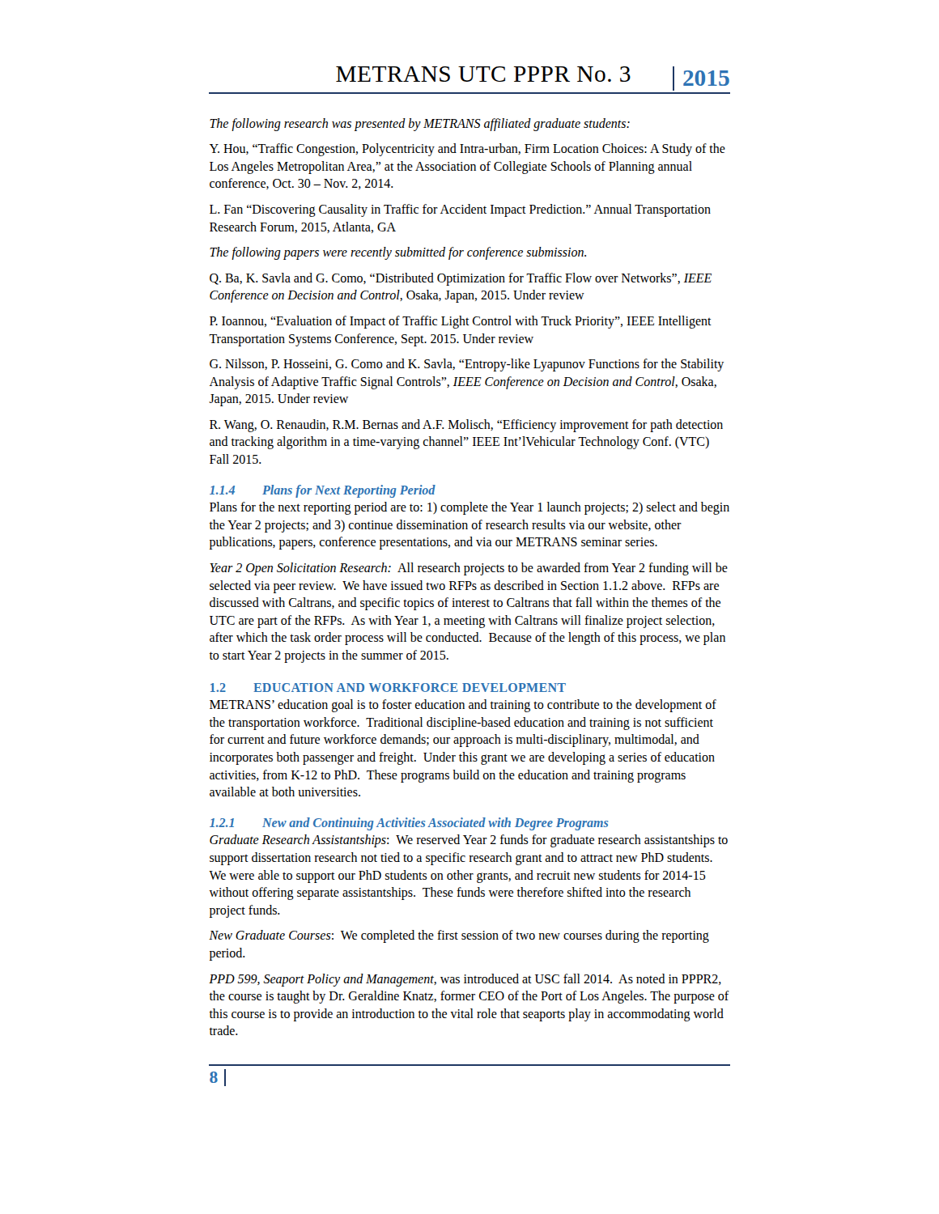METRANS UTC PPPR No. 3
2015
The following research was presented by METRANS affiliated graduate students:
Y. Hou, “Traffic Congestion, Polycentricity and Intra-urban, Firm Location Choices: A Study of the Los Angeles Metropolitan Area,” at the Association of Collegiate Schools of Planning annual conference, Oct. 30 – Nov. 2, 2014.
L. Fan “Discovering Causality in Traffic for Accident Impact Prediction.” Annual Transportation Research Forum, 2015, Atlanta, GA
The following papers were recently submitted for conference submission.
Q. Ba, K. Savla and G. Como, “Distributed Optimization for Traffic Flow over Networks”, IEEE Conference on Decision and Control, Osaka, Japan, 2015. Under review
P. Ioannou, “Evaluation of Impact of Traffic Light Control with Truck Priority”, IEEE Intelligent Transportation Systems Conference, Sept. 2015. Under review
G. Nilsson, P. Hosseini, G. Como and K. Savla, “Entropy-like Lyapunov Functions for the Stability Analysis of Adaptive Traffic Signal Controls”, IEEE Conference on Decision and Control, Osaka, Japan, 2015. Under review
R. Wang, O. Renaudin, R.M. Bernas and A.F. Molisch, “Efficiency improvement for path detection and tracking algorithm in a time-varying channel” IEEE Int’lVehicular Technology Conf. (VTC) Fall 2015.
1.1.4 Plans for Next Reporting Period
Plans for the next reporting period are to: 1) complete the Year 1 launch projects; 2) select and begin the Year 2 projects; and 3) continue dissemination of research results via our website, other publications, papers, conference presentations, and via our METRANS seminar series.
Year 2 Open Solicitation Research: All research projects to be awarded from Year 2 funding will be selected via peer review. We have issued two RFPs as described in Section 1.1.2 above. RFPs are discussed with Caltrans, and specific topics of interest to Caltrans that fall within the themes of the UTC are part of the RFPs. As with Year 1, a meeting with Caltrans will finalize project selection, after which the task order process will be conducted. Because of the length of this process, we plan to start Year 2 projects in the summer of 2015.
1.2 EDUCATION AND WORKFORCE DEVELOPMENT
METRANS’ education goal is to foster education and training to contribute to the development of the transportation workforce. Traditional discipline-based education and training is not sufficient for current and future workforce demands; our approach is multi-disciplinary, multimodal, and incorporates both passenger and freight. Under this grant we are developing a series of education activities, from K-12 to PhD. These programs build on the education and training programs available at both universities.
1.2.1 New and Continuing Activities Associated with Degree Programs
Graduate Research Assistantships: We reserved Year 2 funds for graduate research assistantships to support dissertation research not tied to a specific research grant and to attract new PhD students. We were able to support our PhD students on other grants, and recruit new students for 2014-15 without offering separate assistantships. These funds were therefore shifted into the research project funds.
New Graduate Courses: We completed the first session of two new courses during the reporting period.
PPD 599, Seaport Policy and Management, was introduced at USC fall 2014. As noted in PPPR2, the course is taught by Dr. Geraldine Knatz, former CEO of the Port of Los Angeles. The purpose of this course is to provide an introduction to the vital role that seaports play in accommodating world trade.
8